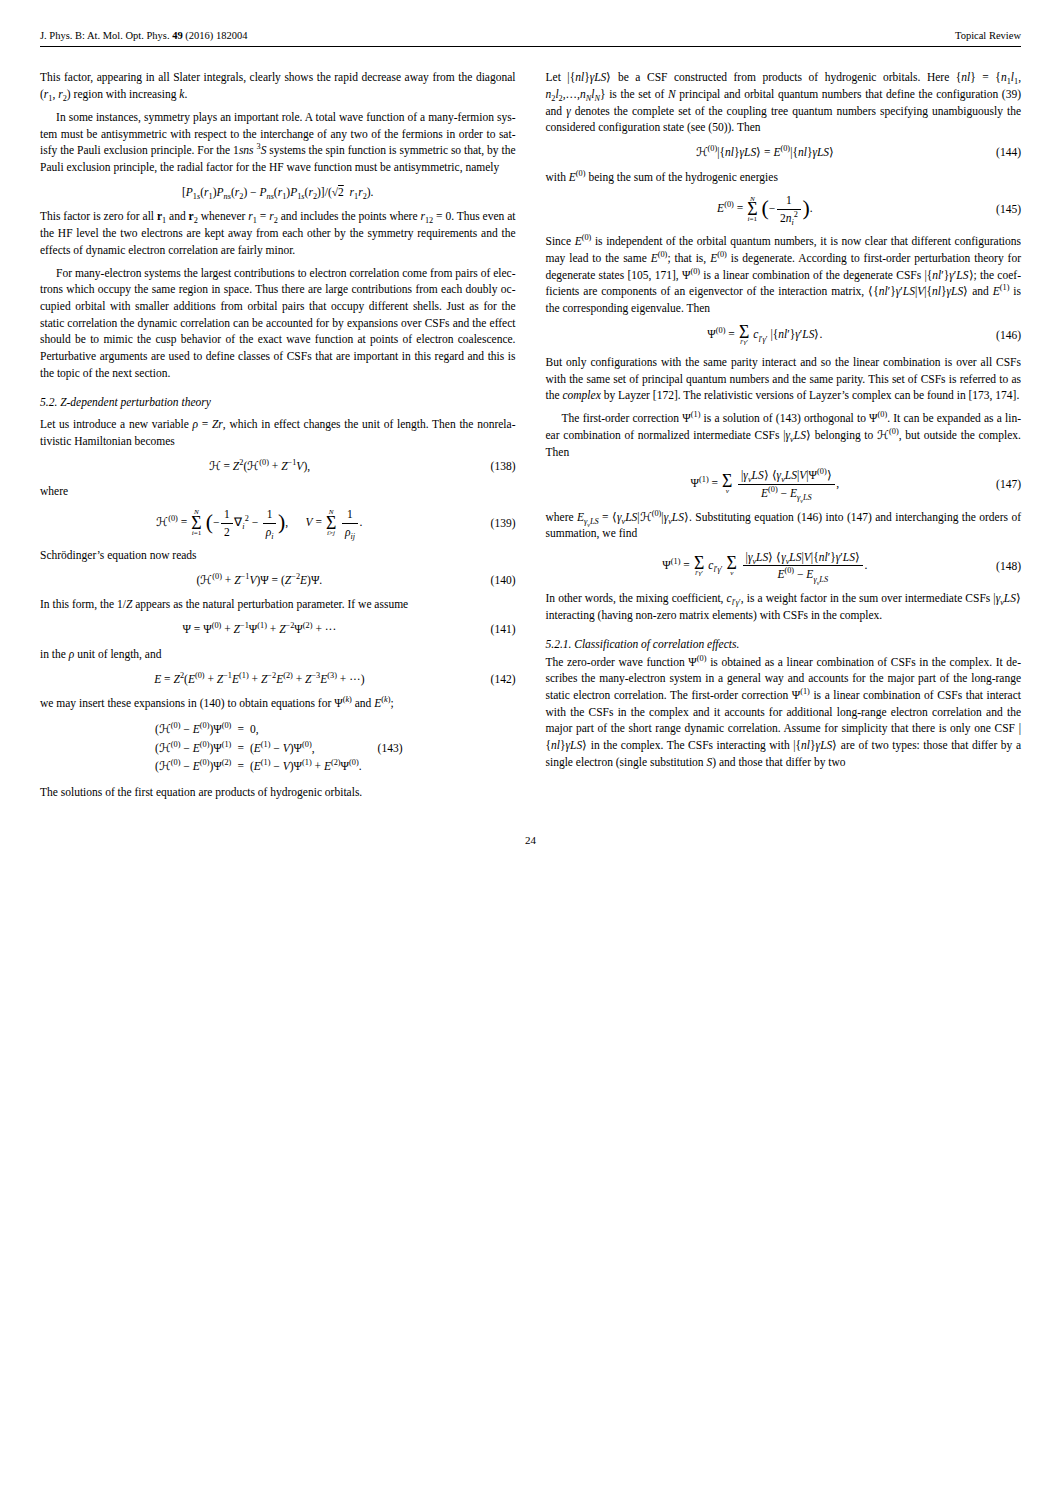J. Phys. B: At. Mol. Opt. Phys. 49 (2016) 182004
Topical Review
This factor, appearing in all Slater integrals, clearly shows the rapid decrease away from the diagonal (r1, r2) region with increasing k.
In some instances, symmetry plays an important role. A total wave function of a many-fermion system must be antisymmetric with respect to the interchange of any two of the fermions in order to satisfy the Pauli exclusion principle. For the 1sns 3S systems the spin function is symmetric so that, by the Pauli exclusion principle, the radial factor for the HF wave function must be antisymmetric, namely
[P1s(r1)Pns(r2) − Pns(r1)P1s(r2)]/(√2 r1r2).
This factor is zero for all r1 and r2 whenever r1 = r2 and includes the points where r12 = 0. Thus even at the HF level the two electrons are kept away from each other by the symmetry requirements and the effects of dynamic electron correlation are fairly minor.
For many-electron systems the largest contributions to electron correlation come from pairs of electrons which occupy the same region in space. Thus there are large contributions from each doubly occupied orbital with smaller additions from orbital pairs that occupy different shells. Just as for the static correlation the dynamic correlation can be accounted for by expansions over CSFs and the effect should be to mimic the cusp behavior of the exact wave function at points of electron coalescence. Perturbative arguments are used to define classes of CSFs that are important in this regard and this is the topic of the next section.
5.2. Z-dependent perturbation theory
Let us introduce a new variable ρ = Zr, which in effect changes the unit of length. Then the nonrelativistic Hamiltonian becomes
ℋ = Z2(ℋ(0) + Z−1V),
(138)
where
ℋ(0) = NΣi=1 (−12∇i2 − 1 ρi), V = NΣi>j 1 ρij.
(139)
Schrödinger’s equation now reads
(ℋ(0) + Z−1V)Ψ = (Z−2E)Ψ.
(140)
In this form, the 1/Z appears as the natural perturbation parameter. If we assume
Ψ = Ψ(0) + Z−1Ψ(1) + Z−2Ψ(2) + ···
(141)
in the ρ unit of length, and
E = Z2(E(0) + Z−1E(1) + Z−2E(2) + Z−3E(3) + ···)
(142)
we may insert these expansions in (140) to obtain equations for Ψ(k) and E(k);
(ℋ(0) − E(0))Ψ(0)
=
0,
(ℋ(0) − E(0))Ψ(1)
=
(E(1) − V)Ψ(0),
(143)
(ℋ(0) − E(0))Ψ(2)
=
(E(1) − V)Ψ(1) + E(2)Ψ(0).
The solutions of the first equation are products of hydrogenic orbitals.
Let |{nl}γLS⟩ be a CSF constructed from products of hydrogenic orbitals. Here {nl} = {n1l1, n2l2,…,nNlN} is the set of N principal and orbital quantum numbers that define the configuration (39) and γ denotes the complete set of the coupling tree quantum numbers specifying unambiguously the considered configuration state (see (50)). Then
ℋ(0)|{nl}γLS⟩ = E(0)|{nl}γLS⟩
(144)
with E(0) being the sum of the hydrogenic energies
E(0) = NΣi=1 (−12ni2).
(145)
Since E(0) is independent of the orbital quantum numbers, it is now clear that different configurations may lead to the same E(0); that is, E(0) is degenerate. According to first-order perturbation theory for degenerate states [105, 171], Ψ(0) is a linear combination of the degenerate CSFs |{nl′}γ′LS⟩; the coefficients are components of an eigenvector of the interaction matrix, ⟨{nl′}γ′LS|V|{nl}γLS⟩ and E(1) is the corresponding eigenvalue. Then
Ψ(0) = Σl′γ′ cl′γ′ |{nl′}γ′LS⟩.
(146)
But only configurations with the same parity interact and so the linear combination is over all CSFs with the same set of principal quantum numbers and the same parity. This set of CSFs is referred to as the complex by Layzer [172]. The relativistic versions of Layzer’s complex can be found in [173, 174].
The first-order correction Ψ(1) is a solution of (143) orthogonal to Ψ(0). It can be expanded as a linear combination of normalized intermediate CSFs |γvLS⟩ belonging to ℋ(0), but outside the complex. Then
Ψ(1) = Σv |γvLS⟩ ⟨γvLS|V|Ψ(0)⟩ E(0) − EγvLS ,
(147)
where EγvLS = ⟨γvLS|ℋ(0)|γvLS⟩. Substituting equation (146) into (147) and interchanging the orders of summation, we find
Ψ(1) = Σl′γ′ cl′γ′ Σv |γvLS⟩ ⟨γvLS|V|{nl′}γ′LS⟩ E(0) − EγvLS .
(148)
In other words, the mixing coefficient, cl′γ′, is a weight factor in the sum over intermediate CSFs |γvLS⟩ interacting (having non-zero matrix elements) with CSFs in the complex.
5.2.1. Classification of correlation effects.
The zero-order wave function Ψ(0) is obtained as a linear combination of CSFs in the complex. It describes the many-electron system in a general way and accounts for the major part of the long-range static electron correlation. The first-order correction Ψ(1) is a linear combination of CSFs that interact with the CSFs in the complex and it accounts for additional long-range electron correlation and the major part of the short range dynamic correlation. Assume for simplicity that there is only one CSF |{nl}γLS⟩ in the complex. The CSFs interacting with |{nl}γLS⟩ are of two types: those that differ by a single electron (single substitution S) and those that differ by two
24